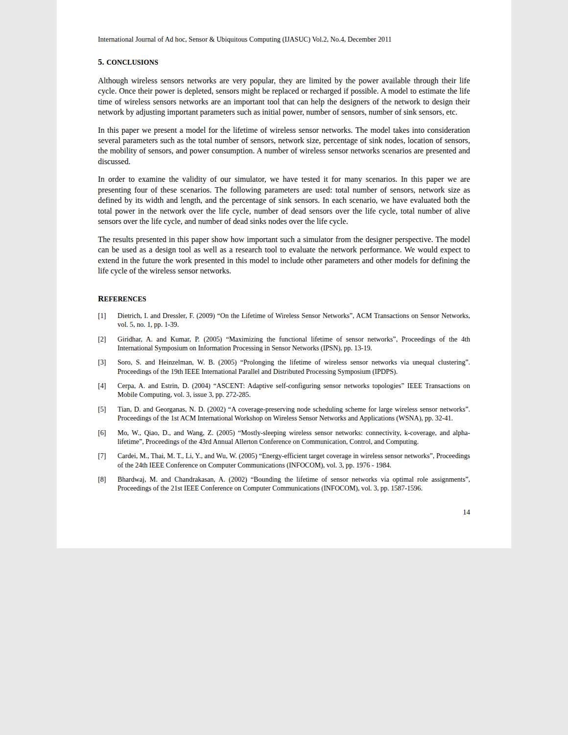International Journal of Ad hoc, Sensor & Ubiquitous Computing (IJASUC) Vol.2, No.4, December 2011
5. CONCLUSIONS
Although wireless sensors networks are very popular, they are limited by the power available through their life cycle. Once their power is depleted, sensors might be replaced or recharged if possible. A model to estimate the life time of wireless sensors networks are an important tool that can help the designers of the network to design their network by adjusting important parameters such as initial power, number of sensors, number of sink sensors, etc.
In this paper we present a model for the lifetime of wireless sensor networks. The model takes into consideration several parameters such as the total number of sensors, network size, percentage of sink nodes, location of sensors, the mobility of sensors, and power consumption. A number of wireless sensor networks scenarios are presented and discussed.
In order to examine the validity of our simulator, we have tested it for many scenarios. In this paper we are presenting four of these scenarios. The following parameters are used: total number of sensors, network size as defined by its width and length, and the percentage of sink sensors. In each scenario, we have evaluated both the total power in the network over the life cycle, number of dead sensors over the life cycle, total number of alive sensors over the life cycle, and number of dead sinks nodes over the life cycle.
The results presented in this paper show how important such a simulator from the designer perspective. The model can be used as a design tool as well as a research tool to evaluate the network performance. We would expect to extend in the future the work presented in this model to include other parameters and other models for defining the life cycle of the wireless sensor networks.
REFERENCES
[1] Dietrich, I. and Dressler, F. (2009) “On the Lifetime of Wireless Sensor Networks”, ACM Transactions on Sensor Networks, vol. 5, no. 1, pp. 1-39.
[2] Giridhar, A. and Kumar, P. (2005) “Maximizing the functional lifetime of sensor networks”, Proceedings of the 4th International Symposium on Information Processing in Sensor Networks (IPSN), pp. 13-19.
[3] Soro, S. and Heinzelman, W. B. (2005) “Prolonging the lifetime of wireless sensor networks via unequal clustering”. Proceedings of the 19th IEEE International Parallel and Distributed Processing Symposium (IPDPS).
[4] Cerpa, A. and Estrin, D. (2004) “ASCENT: Adaptive self-configuring sensor networks topologies” IEEE Transactions on Mobile Computing, vol. 3, issue 3, pp. 272-285.
[5] Tian, D. and Georganas, N. D. (2002) “A coverage-preserving node scheduling scheme for large wireless sensor networks”. Proceedings of the 1st ACM International Workshop on Wireless Sensor Networks and Applications (WSNA), pp. 32-41.
[6] Mo, W., Qiao, D., and Wang, Z. (2005) “Mostly-sleeping wireless sensor networks: connectivity, k-coverage, and alpha-lifetime”, Proceedings of the 43rd Annual Allerton Conference on Communication, Control, and Computing.
[7] Cardei, M., Thai, M. T., Li, Y., and Wu, W. (2005) “Energy-efficient target coverage in wireless sensor networks”, Proceedings of the 24th IEEE Conference on Computer Communications (INFOCOM), vol. 3, pp. 1976 - 1984.
[8] Bhardwaj, M. and Chandrakasan, A. (2002) “Bounding the lifetime of sensor networks via optimal role assignments”, Proceedings of the 21st IEEE Conference on Computer Communications (INFOCOM), vol. 3, pp. 1587-1596.
14